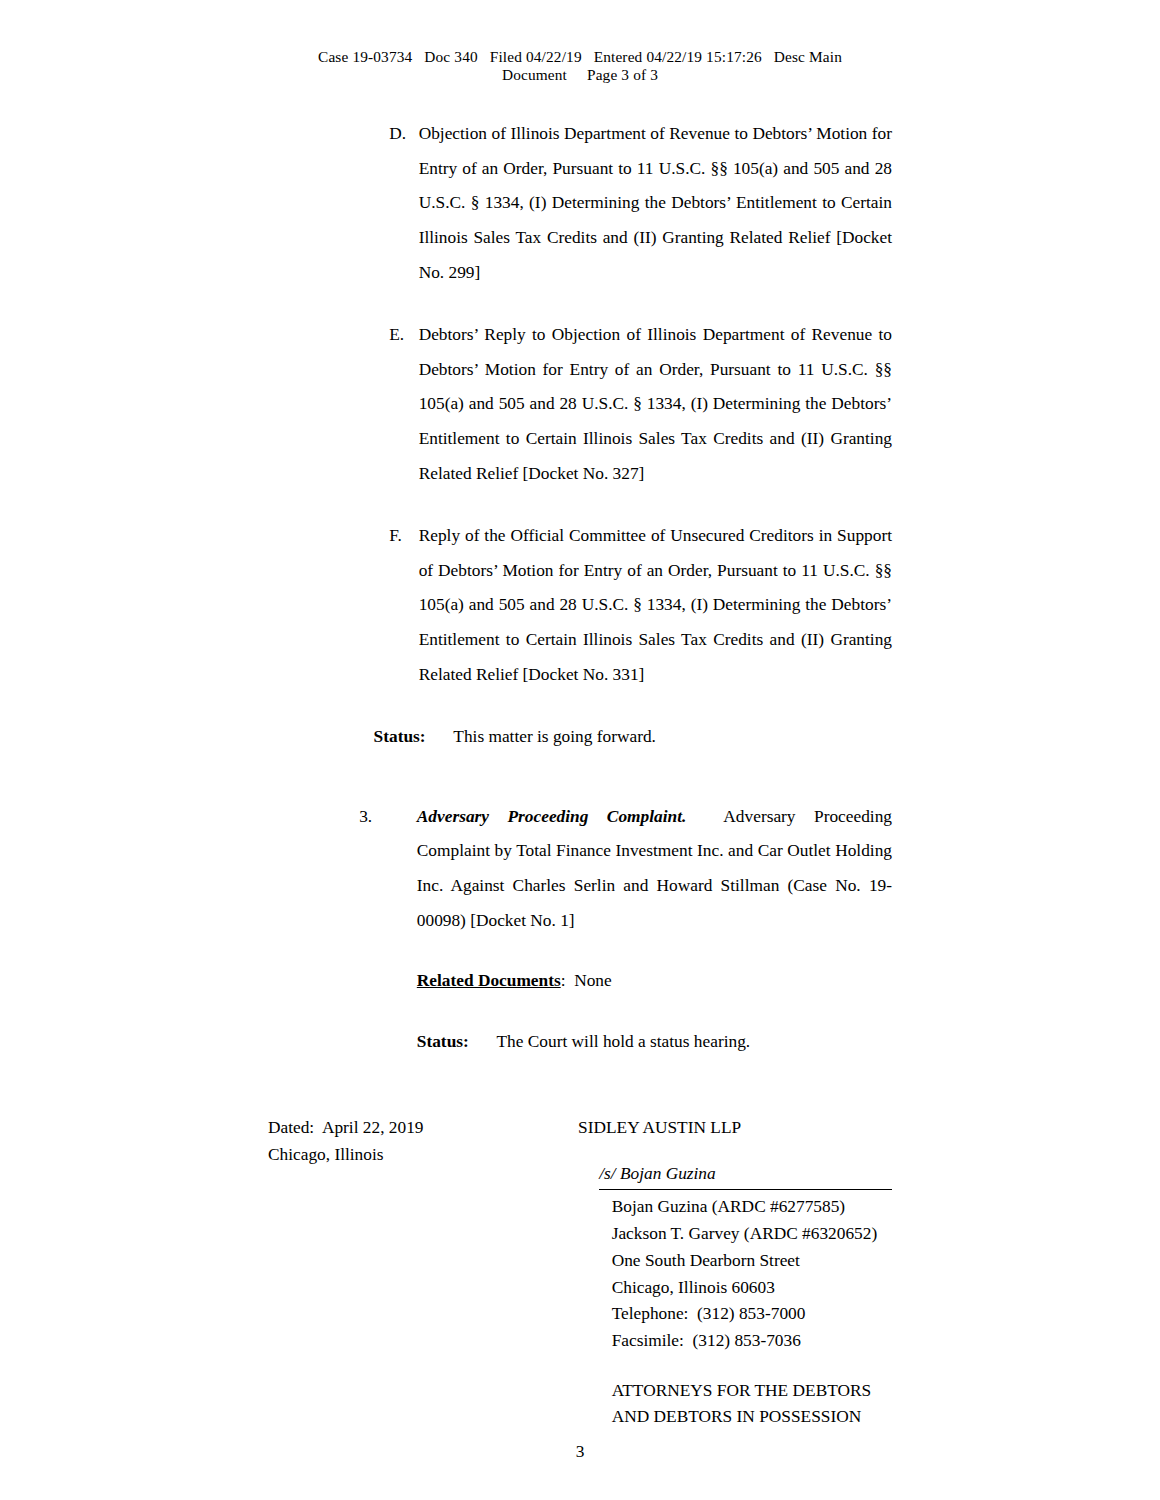Case 19-03734 Doc 340 Filed 04/22/19 Entered 04/22/19 15:17:26 Desc Main Document Page 3 of 3
D. Objection of Illinois Department of Revenue to Debtors’ Motion for Entry of an Order, Pursuant to 11 U.S.C. §§ 105(a) and 505 and 28 U.S.C. § 1334, (I) Determining the Debtors’ Entitlement to Certain Illinois Sales Tax Credits and (II) Granting Related Relief [Docket No. 299]
E. Debtors’ Reply to Objection of Illinois Department of Revenue to Debtors’ Motion for Entry of an Order, Pursuant to 11 U.S.C. §§ 105(a) and 505 and 28 U.S.C. § 1334, (I) Determining the Debtors’ Entitlement to Certain Illinois Sales Tax Credits and (II) Granting Related Relief [Docket No. 327]
F. Reply of the Official Committee of Unsecured Creditors in Support of Debtors’ Motion for Entry of an Order, Pursuant to 11 U.S.C. §§ 105(a) and 505 and 28 U.S.C. § 1334, (I) Determining the Debtors’ Entitlement to Certain Illinois Sales Tax Credits and (II) Granting Related Relief [Docket No. 331]
Status: This matter is going forward.
3. Adversary Proceeding Complaint. Adversary Proceeding Complaint by Total Finance Investment Inc. and Car Outlet Holding Inc. Against Charles Serlin and Howard Stillman (Case No. 19-00098) [Docket No. 1]
Related Documents: None
Status: The Court will hold a status hearing.
Dated: April 22, 2019
Chicago, Illinois
SIDLEY AUSTIN LLP
/s/ Bojan Guzina
Bojan Guzina (ARDC #6277585)
Jackson T. Garvey (ARDC #6320652)
One South Dearborn Street
Chicago, Illinois 60603
Telephone: (312) 853-7000
Facsimile: (312) 853-7036
ATTORNEYS FOR THE DEBTORS
AND DEBTORS IN POSSESSION
3